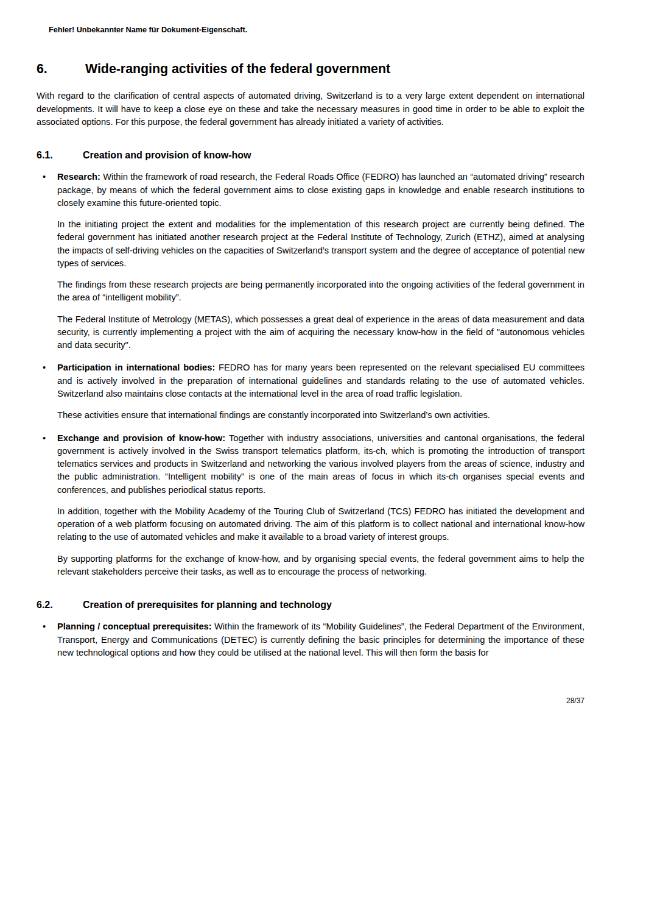Fehler! Unbekannter Name für Dokument-Eigenschaft.
6. Wide-ranging activities of the federal government
With regard to the clarification of central aspects of automated driving, Switzerland is to a very large extent dependent on international developments. It will have to keep a close eye on these and take the necessary measures in good time in order to be able to exploit the associated options. For this purpose, the federal government has already initiated a variety of activities.
6.1. Creation and provision of know-how
Research: Within the framework of road research, the Federal Roads Office (FEDRO) has launched an “automated driving” research package, by means of which the federal government aims to close existing gaps in knowledge and enable research institutions to closely examine this future-oriented topic.
In the initiating project the extent and modalities for the implementation of this research project are currently being defined. The federal government has initiated another research project at the Federal Institute of Technology, Zurich (ETHZ), aimed at analysing the impacts of self-driving vehicles on the capacities of Switzerland’s transport system and the degree of acceptance of potential new types of services.
The findings from these research projects are being permanently incorporated into the ongoing activities of the federal government in the area of “intelligent mobility”.
The Federal Institute of Metrology (METAS), which possesses a great deal of experience in the areas of data measurement and data security, is currently implementing a project with the aim of acquiring the necessary know-how in the field of "autonomous vehicles and data security".
Participation in international bodies: FEDRO has for many years been represented on the relevant specialised EU committees and is actively involved in the preparation of international guidelines and standards relating to the use of automated vehicles. Switzerland also maintains close contacts at the international level in the area of road traffic legislation.
These activities ensure that international findings are constantly incorporated into Switzerland’s own activities.
Exchange and provision of know-how: Together with industry associations, universities and cantonal organisations, the federal government is actively involved in the Swiss transport telematics platform, its-ch, which is promoting the introduction of transport telematics services and products in Switzerland and networking the various involved players from the areas of science, industry and the public administration. “Intelligent mobility” is one of the main areas of focus in which its-ch organises special events and conferences, and publishes periodical status reports.
In addition, together with the Mobility Academy of the Touring Club of Switzerland (TCS) FEDRO has initiated the development and operation of a web platform focusing on automated driving. The aim of this platform is to collect national and international know-how relating to the use of automated vehicles and make it available to a broad variety of interest groups.
By supporting platforms for the exchange of know-how, and by organising special events, the federal government aims to help the relevant stakeholders perceive their tasks, as well as to encourage the process of networking.
6.2. Creation of prerequisites for planning and technology
Planning / conceptual prerequisites: Within the framework of its “Mobility Guidelines”, the Federal Department of the Environment, Transport, Energy and Communications (DETEC) is currently defining the basic principles for determining the importance of these new technological options and how they could be utilised at the national level. This will then form the basis for
28/37